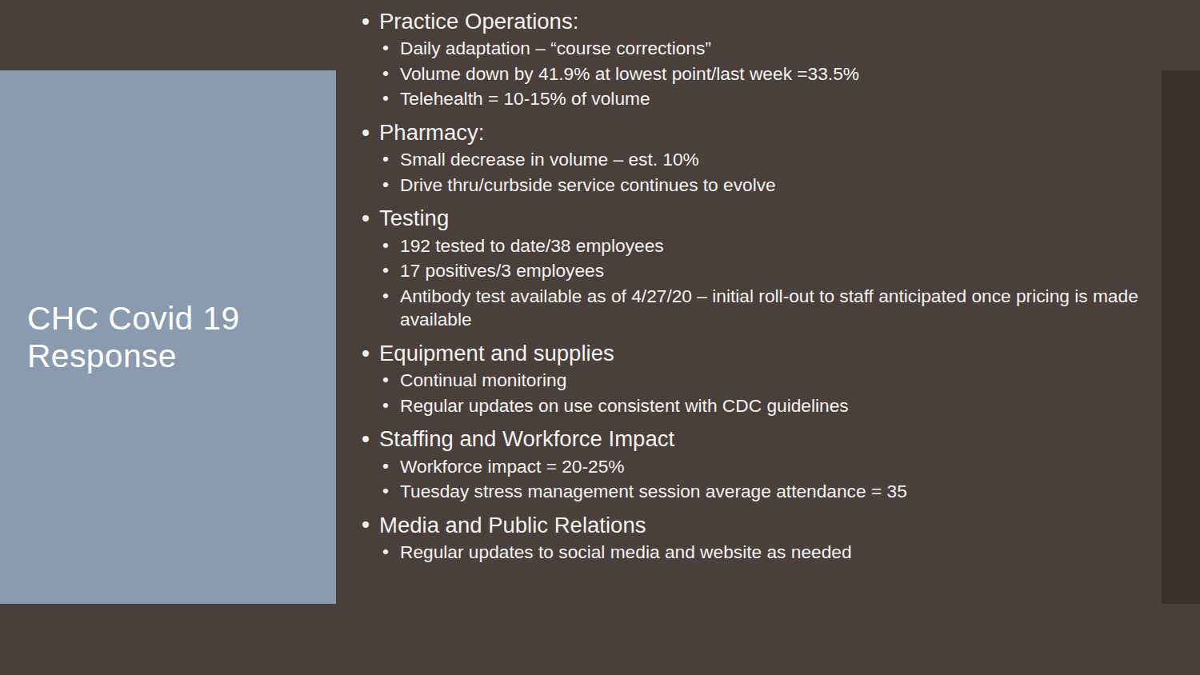CHC Covid 19 Response
Practice Operations:
Daily adaptation – “course corrections”
Volume down by 41.9% at lowest point/last week =33.5%
Telehealth = 10-15% of volume
Pharmacy:
Small decrease in volume – est. 10%
Drive thru/curbside service continues to evolve
Testing
192 tested to date/38 employees
17 positives/3 employees
Antibody test available as of 4/27/20 – initial roll-out to staff anticipated once pricing is made available
Equipment and supplies
Continual monitoring
Regular updates on use consistent with CDC guidelines
Staffing and Workforce Impact
Workforce impact = 20-25%
Tuesday stress management session average attendance = 35
Media and Public Relations
Regular updates to social media and website as needed